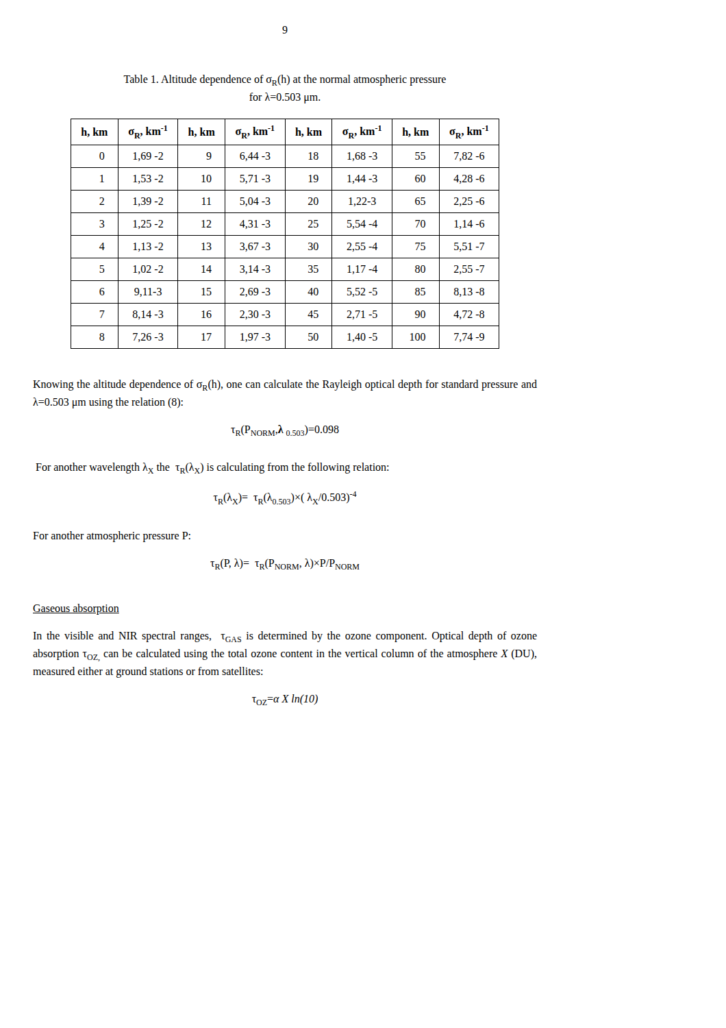9
Table 1. Altitude dependence of σR(h) at the normal atmospheric pressure
for λ=0.503 μm.
| h, km | σ R , km -1 | h, km | σ R , km -1 | h, km | σ R , km -1 | h, km | σ R , km -1 |
| --- | --- | --- | --- | --- | --- | --- | --- |
| 0 | 1,69 -2 | 9 | 6,44 -3 | 18 | 1,68 -3 | 55 | 7,82 -6 |
| 1 | 1,53 -2 | 10 | 5,71 -3 | 19 | 1,44 -3 | 60 | 4,28 -6 |
| 2 | 1,39 -2 | 11 | 5,04 -3 | 20 | 1,22-3 | 65 | 2,25 -6 |
| 3 | 1,25 -2 | 12 | 4,31 -3 | 25 | 5,54 -4 | 70 | 1,14 -6 |
| 4 | 1,13 -2 | 13 | 3,67 -3 | 30 | 2,55 -4 | 75 | 5,51 -7 |
| 5 | 1,02 -2 | 14 | 3,14 -3 | 35 | 1,17 -4 | 80 | 2,55 -7 |
| 6 | 9,11-3 | 15 | 2,69 -3 | 40 | 5,52 -5 | 85 | 8,13 -8 |
| 7 | 8,14 -3 | 16 | 2,30 -3 | 45 | 2,71 -5 | 90 | 4,72 -8 |
| 8 | 7,26 -3 | 17 | 1,97 -3 | 50 | 1,40 -5 | 100 | 7,74 -9 |
Knowing the altitude dependence of σR(h), one can calculate the Rayleigh optical depth for standard pressure and λ=0.503 μm using the relation (8):
τR(PNORM,λ 0.503)=0.098
For another wavelength λX the τR(λX) is calculating from the following relation:
τR(λX)= τR(λ0.503)×( λX/0.503)-4
For another atmospheric pressure P:
τR(P, λ)= τR(PNORM, λ)×P/PNORM
Gaseous absorption
In the visible and NIR spectral ranges, τGAS is determined by the ozone component. Optical depth of ozone absorption τOZ, can be calculated using the total ozone content in the vertical column of the atmosphere X (DU), measured either at ground stations or from satellites:
τOZ=α X ln(10)